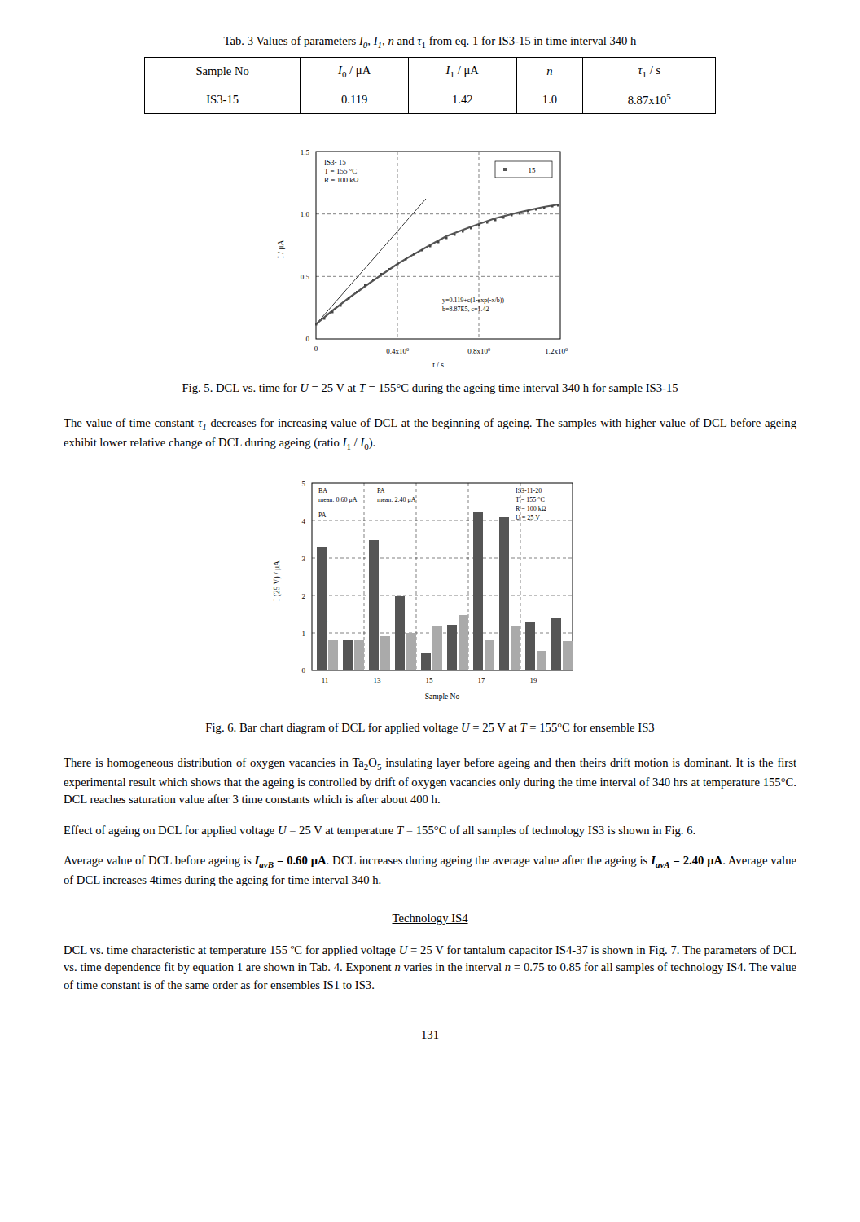Tab. 3 Values of parameters I0, I1, n and τ1 from eq. 1 for IS3-15 in time interval 340 h
| Sample No | I 0 / μA | I 1 / μA | n | τ 1 / s |
| --- | --- | --- | --- | --- |
| IS3-15 | 0.119 | 1.42 | 1.0 | 8.87x10 5 |
1.5 1.0 0.5 0 0 0.4x106 0.8x106 1.2x106 I / μA t / s 15 IS3- 15 T = 155 °C R = 100 kΩ y=0.119+c(1-exp(-x/b)) b=8.87E5, c=1.42
Fig. 5. DCL vs. time for U = 25 V at T = 155°C during the ageing time interval 340 h for sample IS3-15
The value of time constant τ1 decreases for increasing value of DCL at the beginning of ageing. The samples with higher value of DCL before ageing exhibit lower relative change of DCL during ageing (ratio I1 / I0).
5 4 3 2 1 0 11 13 15 17 19 I (25 V) / μA Sample No BA mean: 0.60 μA PA mean: 2.40 μA PA BA IS3-11-20 T = 155 °C R = 100 kΩ U = 25 V
Fig. 6. Bar chart diagram of DCL for applied voltage U = 25 V at T = 155°C for ensemble IS3
There is homogeneous distribution of oxygen vacancies in Ta2O5 insulating layer before ageing and then theirs drift motion is dominant. It is the first experimental result which shows that the ageing is controlled by drift of oxygen vacancies only during the time interval of 340 hrs at temperature 155°C. DCL reaches saturation value after 3 time constants which is after about 400 h.
Effect of ageing on DCL for applied voltage U = 25 V at temperature T = 155°C of all samples of technology IS3 is shown in Fig. 6.
Average value of DCL before ageing is IavB = 0.60 μA. DCL increases during ageing the average value after the ageing is IavA = 2.40 μA. Average value of DCL increases 4times during the ageing for time interval 340 h.
Technology IS4
DCL vs. time characteristic at temperature 155 ºC for applied voltage U = 25 V for tantalum capacitor IS4-37 is shown in Fig. 7. The parameters of DCL vs. time dependence fit by equation 1 are shown in Tab. 4. Exponent n varies in the interval n = 0.75 to 0.85 for all samples of technology IS4. The value of time constant is of the same order as for ensembles IS1 to IS3.
131